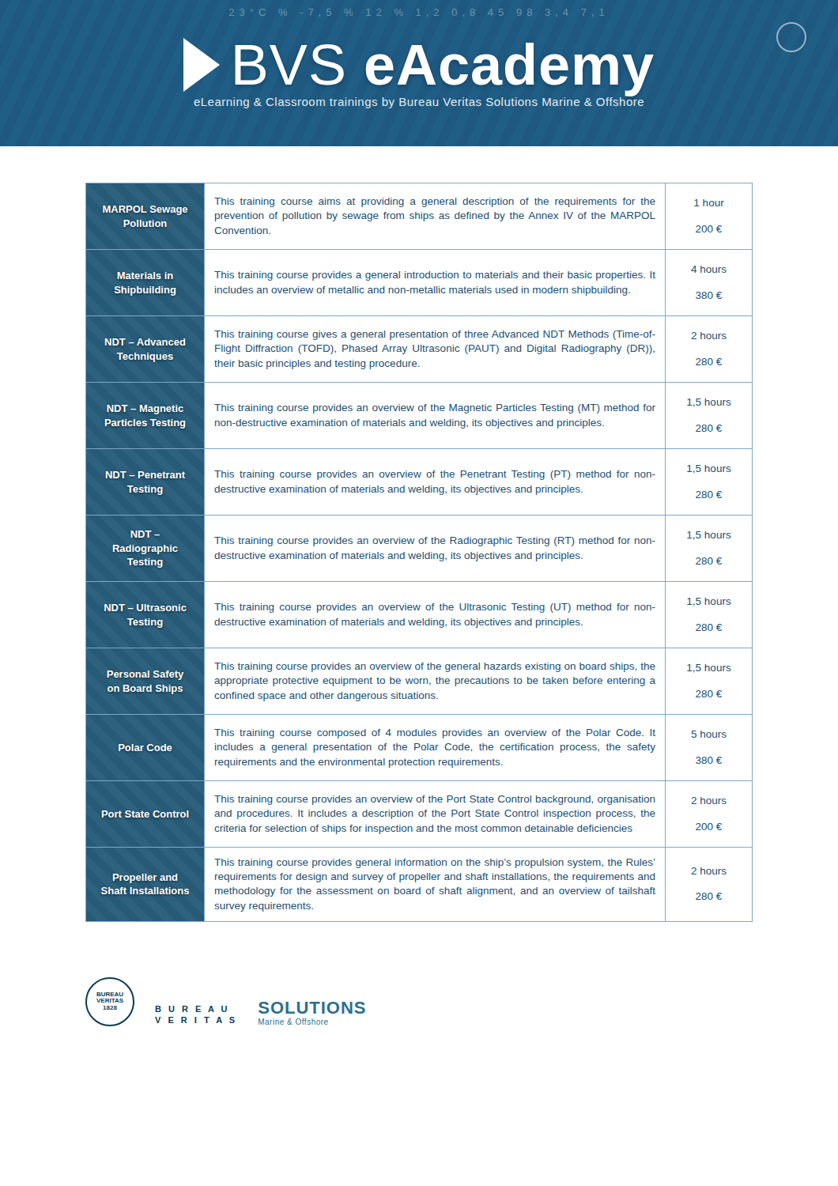BVS eAcademy
eLearning & Classroom trainings by Bureau Veritas Solutions Marine & Offshore
| MARPOL Sewage Pollution | This training course aims at providing a general description of the requirements for the prevention of pollution by sewage from ships as defined by the Annex IV of the MARPOL Convention. | 1 hour 200 € |
| Materials in Shipbuilding | This training course provides a general introduction to materials and their basic properties. It includes an overview of metallic and non-metallic materials used in modern shipbuilding. | 4 hours 380 € |
| NDT – Advanced Techniques | This training course gives a general presentation of three Advanced NDT Methods (Time-of-Flight Diffraction (TOFD), Phased Array Ultrasonic (PAUT) and Digital Radiography (DR)), their basic principles and testing procedure. | 2 hours 280 € |
| NDT – Magnetic Particles Testing | This training course provides an overview of the Magnetic Particles Testing (MT) method for non-destructive examination of materials and welding, its objectives and principles. | 1,5 hours 280 € |
| NDT – Penetrant Testing | This training course provides an overview of the Penetrant Testing (PT) method for non-destructive examination of materials and welding, its objectives and principles. | 1,5 hours 280 € |
| NDT – Radiographic Testing | This training course provides an overview of the Radiographic Testing (RT) method for non-destructive examination of materials and welding, its objectives and principles. | 1,5 hours 280 € |
| NDT – Ultrasonic Testing | This training course provides an overview of the Ultrasonic Testing (UT) method for non-destructive examination of materials and welding, its objectives and principles. | 1,5 hours 280 € |
| Personal Safety on Board Ships | This training course provides an overview of the general hazards existing on board ships, the appropriate protective equipment to be worn, the precautions to be taken before entering a confined space and other dangerous situations. | 1,5 hours 280 € |
| Polar Code | This training course composed of 4 modules provides an overview of the Polar Code. It includes a general presentation of the Polar Code, the certification process, the safety requirements and the environmental protection requirements. | 5 hours 380 € |
| Port State Control | This training course provides an overview of the Port State Control background, organisation and procedures. It includes a description of the Port State Control inspection process, the criteria for selection of ships for inspection and the most common detainable deficiencies | 2 hours 200 € |
| Propeller and Shaft Installations | This training course provides general information on the ship’s propulsion system, the Rules’ requirements for design and survey of propeller and shaft installations, the requirements and methodology for the assessment on board of shaft alignment, and an overview of tailshaft survey requirements. | 2 hours 280 € |
BUREAU
VERITAS
1828
B U R E A U
V E R I T A S
SOLUTIONSMarine & Offshore